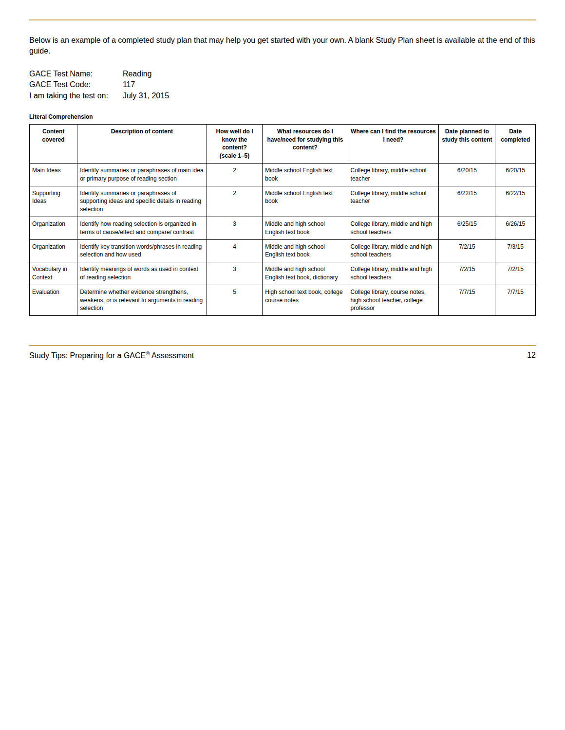Below is an example of a completed study plan that may help you get started with your own. A blank Study Plan sheet is available at the end of this guide.
| GACE Test Name: | Reading |
| GACE Test Code: | 117 |
| I am taking the test on: | July 31, 2015 |
Literal Comprehension
| Content covered | Description of content | How well do I know the content? (scale 1–5) | What resources do I have/need for studying this content? | Where can I find the resources I need? | Date planned to study this content | Date completed |
| --- | --- | --- | --- | --- | --- | --- |
| Main Ideas | Identify summaries or paraphrases of main idea or primary purpose of reading section | 2 | Middle school English text book | College library, middle school teacher | 6/20/15 | 6/20/15 |
| Supporting Ideas | Identify summaries or paraphrases of supporting ideas and specific details in reading selection | 2 | Middle school English text book | College library, middle school teacher | 6/22/15 | 6/22/15 |
| Organization | Identify how reading selection is organized in terms of cause/effect and compare/ contrast | 3 | Middle and high school English text book | College library, middle and high school teachers | 6/25/15 | 6/26/15 |
| Organization | Identify key transition words/phrases in reading selection and how used | 4 | Middle and high school English text book | College library, middle and high school teachers | 7/2/15 | 7/3/15 |
| Vocabulary in Context | Identify meanings of words as used in context of reading selection | 3 | Middle and high school English text book, dictionary | College library, middle and high school teachers | 7/2/15 | 7/2/15 |
| Evaluation | Determine whether evidence strengthens, weakens, or is relevant to arguments in reading selection | 5 | High school text book, college course notes | College library, course notes, high school teacher, college professor | 7/7/15 | 7/7/15 |
Study Tips: Preparing for a GACE® Assessment 12